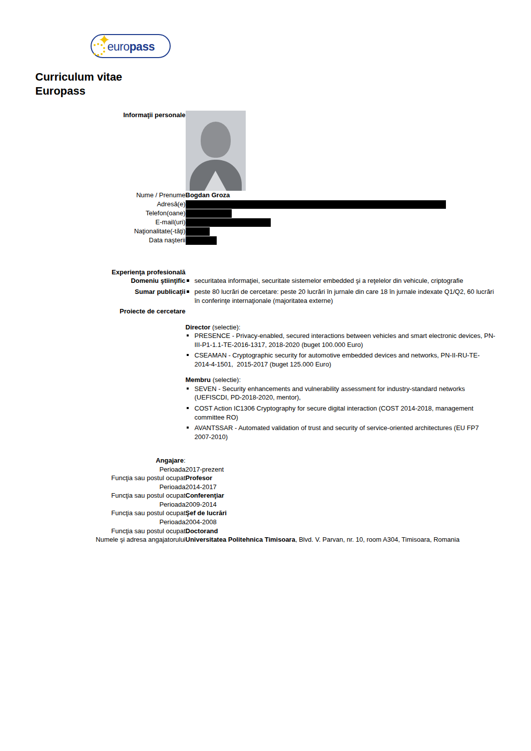✦
europass
Curriculum vitae
Europass
| Informaţii personale | |
| Nume / Prenume | Bogdan Groza |
| Adresă(e) | |
| Telefon(oane) | |
| E-mail(uri) | |
| Naţionalitate(-tăţi) | |
| Data naşterii | |
| Experienţa profesională | |
| Domeniu ştiinţific | securitatea informaţiei, securitate sistemelor embedded şi a reţelelor din vehicule, criptografie |
| Sumar publicaţii | peste 80 lucrări de cercetare: peste 20 lucrări în jurnale din care 18 în jurnale indexate Q1/Q2, 60 lucrări în conferinţe internaţionale (majoritatea externe) |
| Proiecte de cercetare | |
| | Director (selectie): PRESENCE - Privacy-enabled, secured interactions between vehicles and smart electronic devices, PN-III-P1-1.1-TE-2016-1317, 2018-2020 (buget 100.000 Euro) CSEAMAN - Cryptographic security for automotive embedded devices and networks, PN-II-RU-TE-2014-4-1501, 2015-2017 (buget 125.000 Euro) Membru (selectie): SEVEN - Security enhancements and vulnerability assessment for industry-standard networks (UEFISCDI, PD-2018-2020, mentor), COST Action IC1306 Cryptography for secure digital interaction (COST 2014-2018, management committee RO) AVANTSSAR - Automated validation of trust and security of service-oriented architectures (EU FP7 2007-2010) |
| Angajare : | |
| Perioada | 2017-prezent |
| Funcţia sau postul ocupat | Profesor |
| Perioada | 2014-2017 |
| Funcţia sau postul ocupat | Conferenţiar |
| Perioada | 2009-2014 |
| Funcţia sau postul ocupat | Şef de lucrări |
| Perioada | 2004-2008 |
| Funcţia sau postul ocupat | Doctorand |
| Numele şi adresa angajatorului | Universitatea Politehnica Timisoara , Blvd. V. Parvan, nr. 10, room A304, Timisoara, Romania |